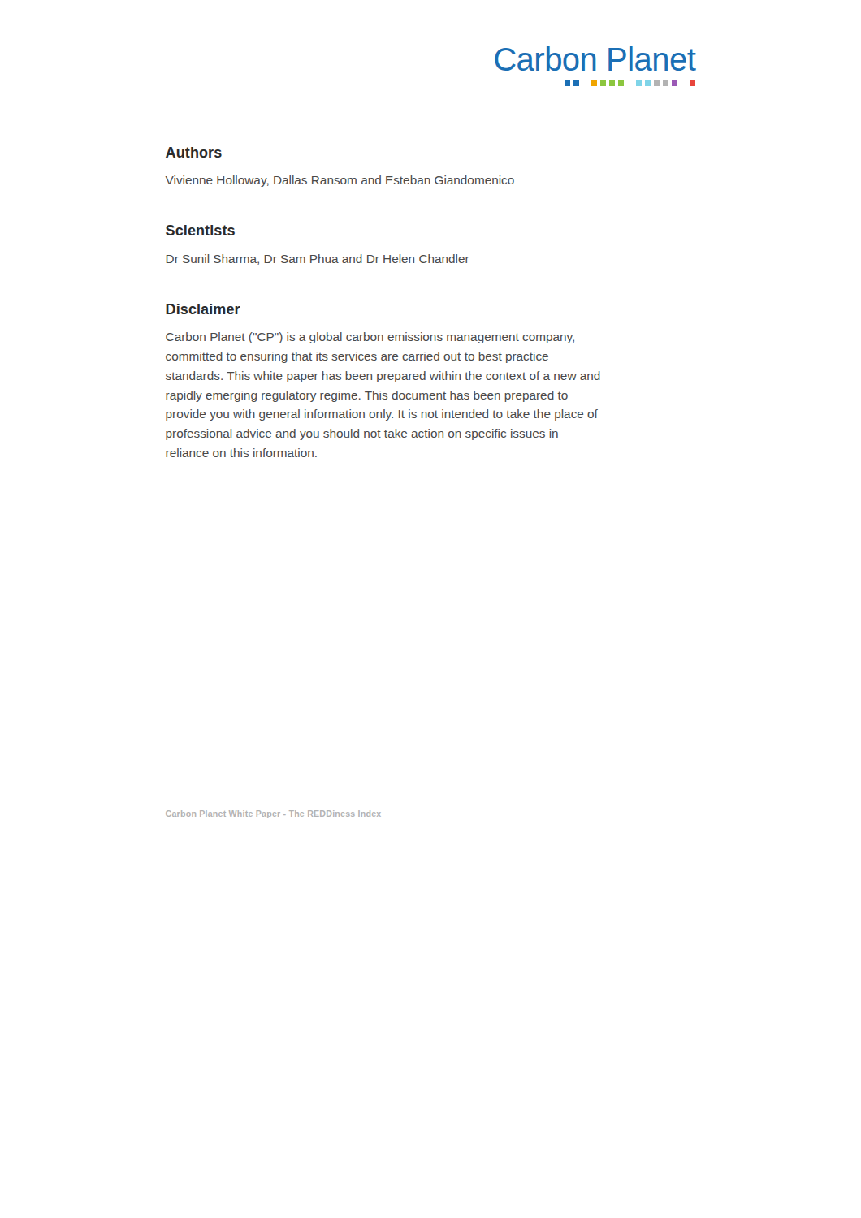Carbon Planet
Authors
Vivienne Holloway, Dallas Ransom and Esteban Giandomenico
Scientists
Dr Sunil Sharma, Dr Sam Phua and Dr Helen Chandler
Disclaimer
Carbon Planet ("CP") is a global carbon emissions management company, committed to ensuring that its services are carried out to best practice standards. This white paper has been prepared within the context of a new and rapidly emerging regulatory regime. This document has been prepared to provide you with general information only. It is not intended to take the place of professional advice and you should not take action on specific issues in reliance on this information.
Carbon Planet White Paper - The REDDiness Index